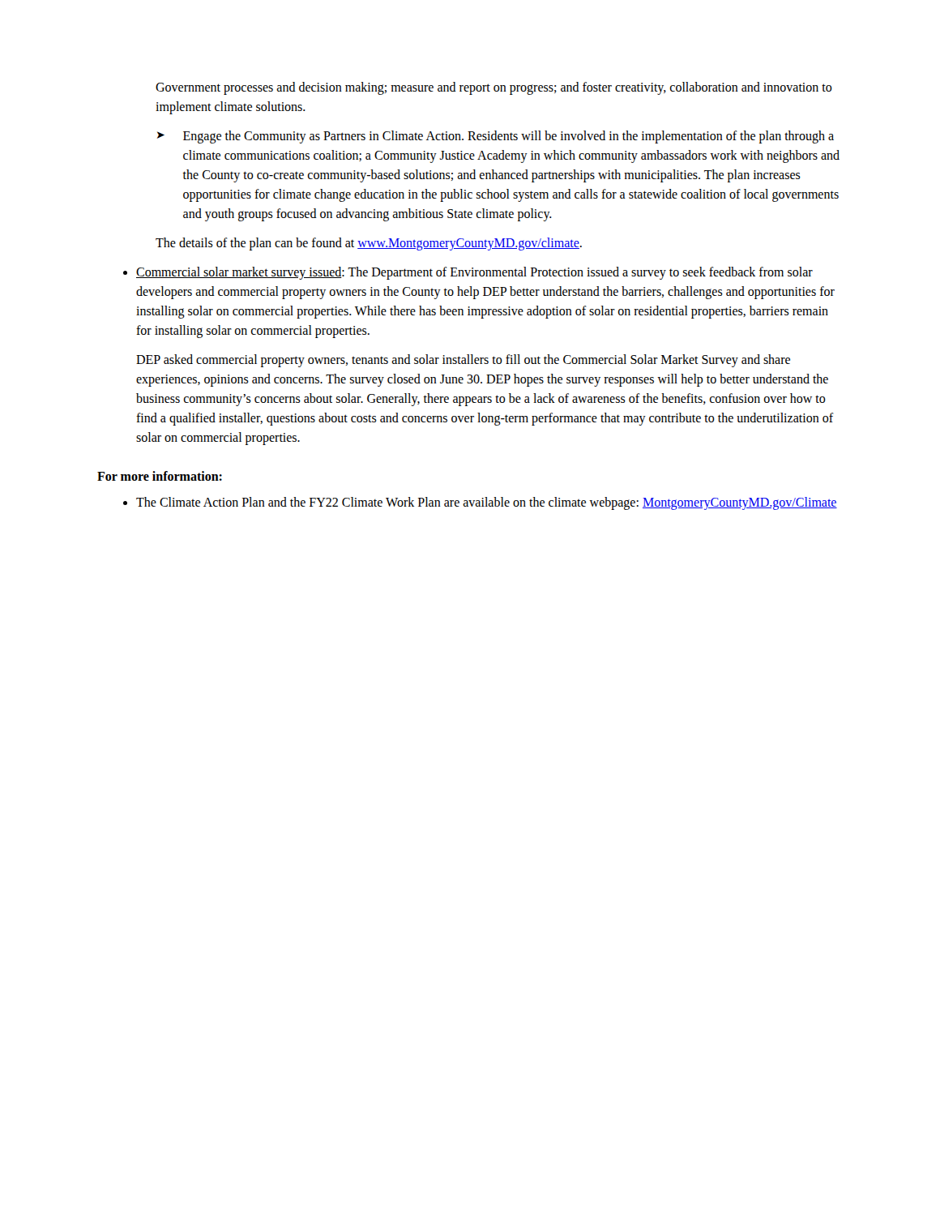Government processes and decision making; measure and report on progress; and foster creativity, collaboration and innovation to implement climate solutions.
Engage the Community as Partners in Climate Action. Residents will be involved in the implementation of the plan through a climate communications coalition; a Community Justice Academy in which community ambassadors work with neighbors and the County to co-create community-based solutions; and enhanced partnerships with municipalities. The plan increases opportunities for climate change education in the public school system and calls for a statewide coalition of local governments and youth groups focused on advancing ambitious State climate policy.
The details of the plan can be found at www.MontgomeryCountyMD.gov/climate.
Commercial solar market survey issued: The Department of Environmental Protection issued a survey to seek feedback from solar developers and commercial property owners in the County to help DEP better understand the barriers, challenges and opportunities for installing solar on commercial properties. While there has been impressive adoption of solar on residential properties, barriers remain for installing solar on commercial properties.
DEP asked commercial property owners, tenants and solar installers to fill out the Commercial Solar Market Survey and share experiences, opinions and concerns. The survey closed on June 30. DEP hopes the survey responses will help to better understand the business community’s concerns about solar. Generally, there appears to be a lack of awareness of the benefits, confusion over how to find a qualified installer, questions about costs and concerns over long-term performance that may contribute to the underutilization of solar on commercial properties.
For more information:
The Climate Action Plan and the FY22 Climate Work Plan are available on the climate webpage: MontgomeryCountyMD.gov/Climate